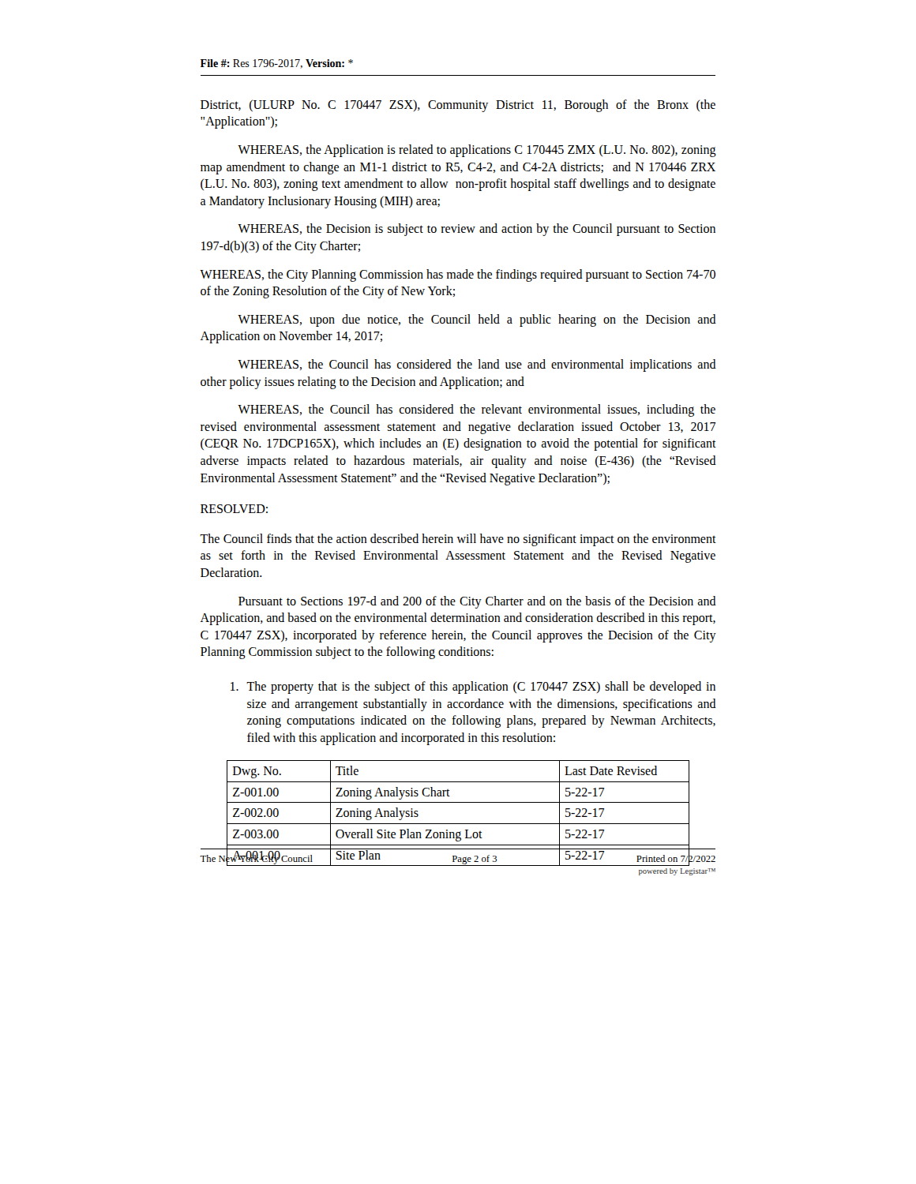File #: Res 1796-2017, Version: *
District, (ULURP No. C 170447 ZSX), Community District 11, Borough of the Bronx (the "Application");
WHEREAS, the Application is related to applications C 170445 ZMX (L.U. No. 802), zoning map amendment to change an M1-1 district to R5, C4-2, and C4-2A districts; and N 170446 ZRX (L.U. No. 803), zoning text amendment to allow non-profit hospital staff dwellings and to designate a Mandatory Inclusionary Housing (MIH) area;
WHEREAS, the Decision is subject to review and action by the Council pursuant to Section 197-d(b)(3) of the City Charter;
WHEREAS, the City Planning Commission has made the findings required pursuant to Section 74-70 of the Zoning Resolution of the City of New York;
WHEREAS, upon due notice, the Council held a public hearing on the Decision and Application on November 14, 2017;
WHEREAS, the Council has considered the land use and environmental implications and other policy issues relating to the Decision and Application; and
WHEREAS, the Council has considered the relevant environmental issues, including the revised environmental assessment statement and negative declaration issued October 13, 2017 (CEQR No. 17DCP165X), which includes an (E) designation to avoid the potential for significant adverse impacts related to hazardous materials, air quality and noise (E-436) (the “Revised Environmental Assessment Statement” and the “Revised Negative Declaration”);
RESOLVED:
The Council finds that the action described herein will have no significant impact on the environment as set forth in the Revised Environmental Assessment Statement and the Revised Negative Declaration.
Pursuant to Sections 197-d and 200 of the City Charter and on the basis of the Decision and Application, and based on the environmental determination and consideration described in this report, C 170447 ZSX), incorporated by reference herein, the Council approves the Decision of the City Planning Commission subject to the following conditions:
The property that is the subject of this application (C 170447 ZSX) shall be developed in size and arrangement substantially in accordance with the dimensions, specifications and zoning computations indicated on the following plans, prepared by Newman Architects, filed with this application and incorporated in this resolution:
| Dwg. No. | Title | Last Date Revised |
| Z-001.00 | Zoning Analysis Chart | 5-22-17 |
| Z-002.00 | Zoning Analysis | 5-22-17 |
| Z-003.00 | Overall Site Plan Zoning Lot | 5-22-17 |
| A-001.00 | Site Plan | 5-22-17 |
The New York City Council
Page 2 of 3
Printed on 7/2/2022 powered by Legistar™